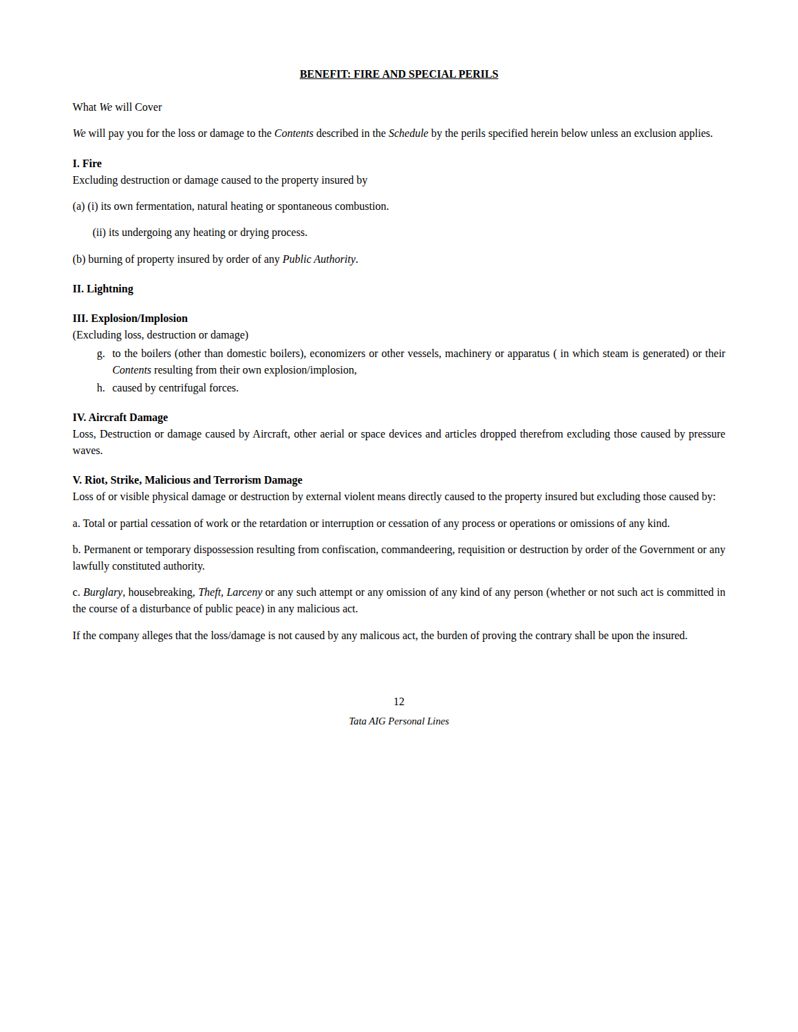BENEFIT: FIRE AND SPECIAL PERILS
What We will Cover
We will pay you for the loss or damage to the Contents described in the Schedule by the perils specified herein below unless an exclusion applies.
I. Fire
Excluding destruction or damage caused to the property insured by
(a) (i) its own fermentation, natural heating or spontaneous combustion.
(ii) its undergoing any heating or drying process.
(b) burning of property insured by order of any Public Authority.
II. Lightning
III. Explosion/Implosion
(Excluding loss, destruction or damage)
to the boilers (other than domestic boilers), economizers or other vessels, machinery or apparatus ( in which steam is generated) or their Contents resulting from their own explosion/implosion,
caused by centrifugal forces.
IV. Aircraft Damage
Loss, Destruction or damage caused by Aircraft, other aerial or space devices and articles dropped therefrom excluding those caused by pressure waves.
V. Riot, Strike, Malicious and Terrorism Damage
Loss of or visible physical damage or destruction by external violent means directly caused to the property insured but excluding those caused by:
a. Total or partial cessation of work or the retardation or interruption or cessation of any process or operations or omissions of any kind.
b. Permanent or temporary dispossession resulting from confiscation, commandeering, requisition or destruction by order of the Government or any lawfully constituted authority.
c. Burglary, housebreaking, Theft, Larceny or any such attempt or any omission of any kind of any person (whether or not such act is committed in the course of a disturbance of public peace) in any malicious act.
If the company alleges that the loss/damage is not caused by any malicous act, the burden of proving the contrary shall be upon the insured.
12
Tata AIG Personal Lines